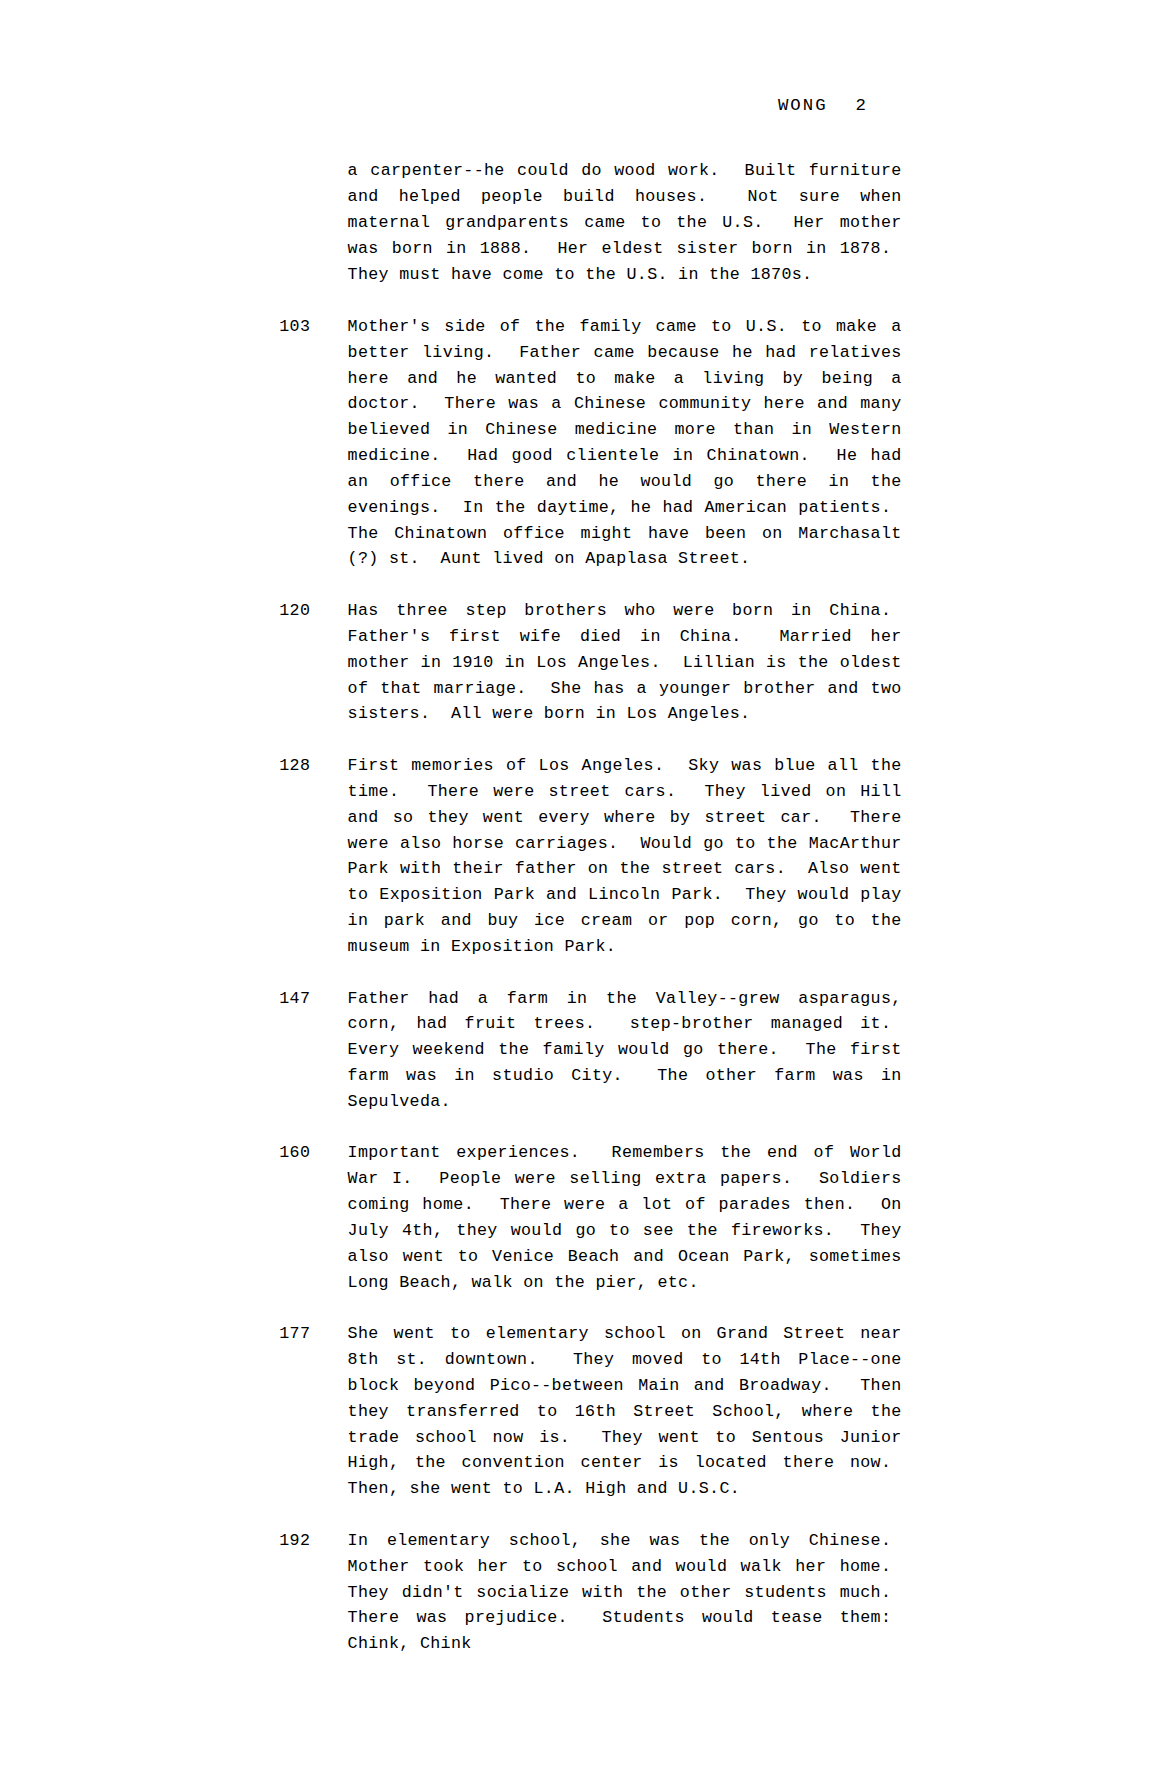WONG2
a carpenter--he could do wood work. Built furniture and helped people build houses. Not sure when maternal grandparents came to the U.S. Her mother was born in 1888. Her eldest sister born in 1878. They must have come to the U.S. in the 1870s.
103
Mother's side of the family came to U.S. to make a better living. Father came because he had relatives here and he wanted to make a living by being a doctor. There was a Chinese community here and many believed in Chinese medicine more than in Western medicine. Had good clientele in Chinatown. He had an office there and he would go there in the evenings. In the daytime, he had American patients. The Chinatown office might have been on Marchasalt (?) st. Aunt lived on Apaplasa Street.
120
Has three step brothers who were born in China. Father's first wife died in China. Married her mother in 1910 in Los Angeles. Lillian is the oldest of that marriage. She has a younger brother and two sisters. All were born in Los Angeles.
128
First memories of Los Angeles. Sky was blue all the time. There were street cars. They lived on Hill and so they went every where by street car. There were also horse carriages. Would go to the MacArthur Park with their father on the street cars. Also went to Exposition Park and Lincoln Park. They would play in park and buy ice cream or pop corn, go to the museum in Exposition Park.
147
Father had a farm in the Valley--grew asparagus, corn, had fruit trees. step-brother managed it. Every weekend the family would go there. The first farm was in studio City. The other farm was in Sepulveda.
160
Important experiences. Remembers the end of World War I. People were selling extra papers. Soldiers coming home. There were a lot of parades then. On July 4th, they would go to see the fireworks. They also went to Venice Beach and Ocean Park, sometimes Long Beach, walk on the pier, etc.
177
She went to elementary school on Grand Street near 8th st. downtown. They moved to 14th Place--one block beyond Pico--between Main and Broadway. Then they transferred to 16th Street School, where the trade school now is. They went to Sentous Junior High, the convention center is located there now. Then, she went to L.A. High and U.S.C.
192
In elementary school, she was the only Chinese. Mother took her to school and would walk her home. They didn't socialize with the other students much. There was prejudice. Students would tease them: Chink, Chink